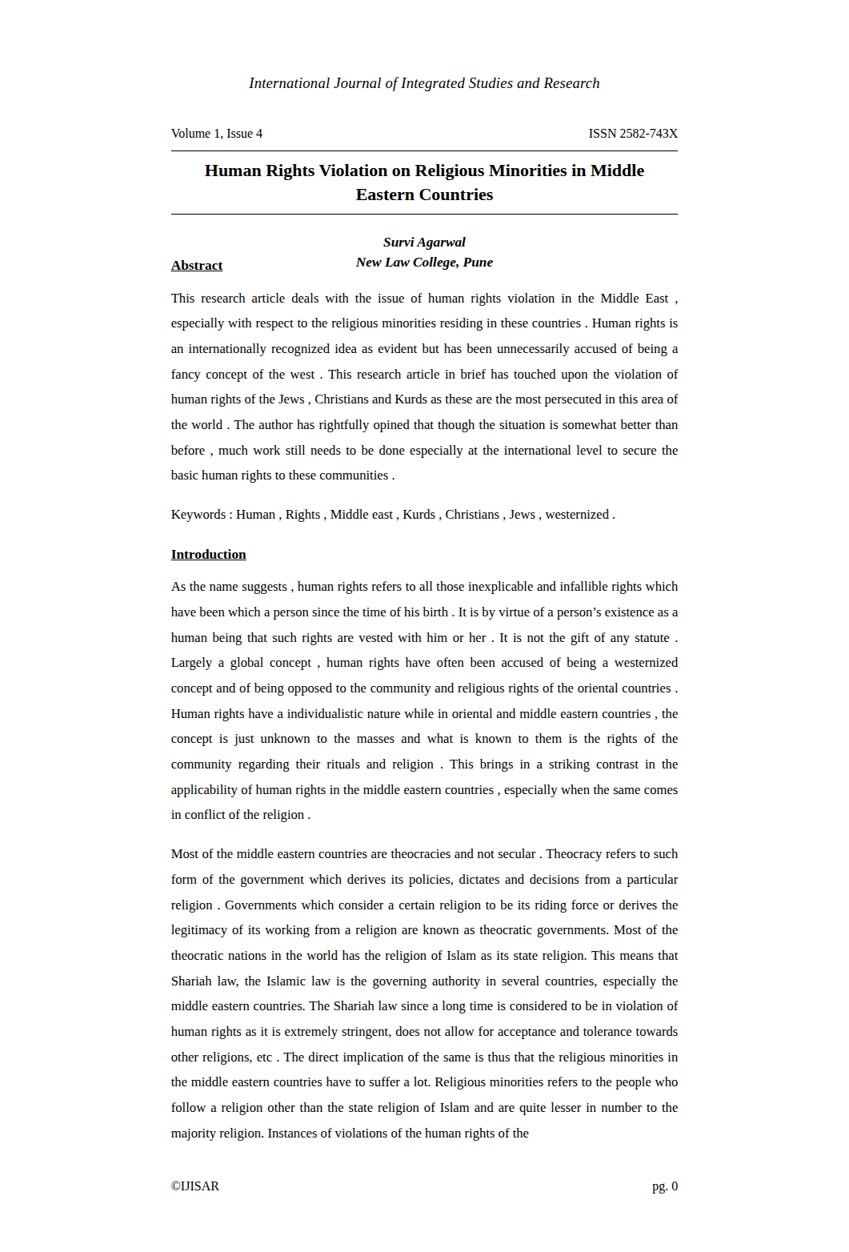International Journal of Integrated Studies and Research
Volume 1, Issue 4 ISSN 2582-743X
Human Rights Violation on Religious Minorities in Middle Eastern Countries
Survi Agarwal
New Law College, Pune
Abstract
This research article deals with the issue of human rights violation in the Middle East , especially with respect to the religious minorities residing in these countries . Human rights is an internationally recognized idea as evident but has been unnecessarily accused of being a fancy concept of the west . This research article in brief has touched upon the violation of human rights of the Jews , Christians and Kurds as these are the most persecuted in this area of the world . The author has rightfully opined that though the situation is somewhat better than before , much work still needs to be done especially at the international level to secure the basic human rights to these communities .
Keywords : Human , Rights , Middle east , Kurds , Christians , Jews , westernized .
Introduction
As the name suggests , human rights refers to all those inexplicable and infallible rights which have been which a person since the time of his birth . It is by virtue of a person’s existence as a human being that such rights are vested with him or her . It is not the gift of any statute . Largely a global concept , human rights have often been accused of being a westernized concept and of being opposed to the community and religious rights of the oriental countries . Human rights have a individualistic nature while in oriental and middle eastern countries , the concept is just unknown to the masses and what is known to them is the rights of the community regarding their rituals and religion . This brings in a striking contrast in the applicability of human rights in the middle eastern countries , especially when the same comes in conflict of the religion .
Most of the middle eastern countries are theocracies and not secular . Theocracy refers to such form of the government which derives its policies, dictates and decisions from a particular religion . Governments which consider a certain religion to be its riding force or derives the legitimacy of its working from a religion are known as theocratic governments. Most of the theocratic nations in the world has the religion of Islam as its state religion. This means that Shariah law, the Islamic law is the governing authority in several countries, especially the middle eastern countries. The Shariah law since a long time is considered to be in violation of human rights as it is extremely stringent, does not allow for acceptance and tolerance towards other religions, etc . The direct implication of the same is thus that the religious minorities in the middle eastern countries have to suffer a lot. Religious minorities refers to the people who follow a religion other than the state religion of Islam and are quite lesser in number to the majority religion. Instances of violations of the human rights of the
©IJISAR pg. 0